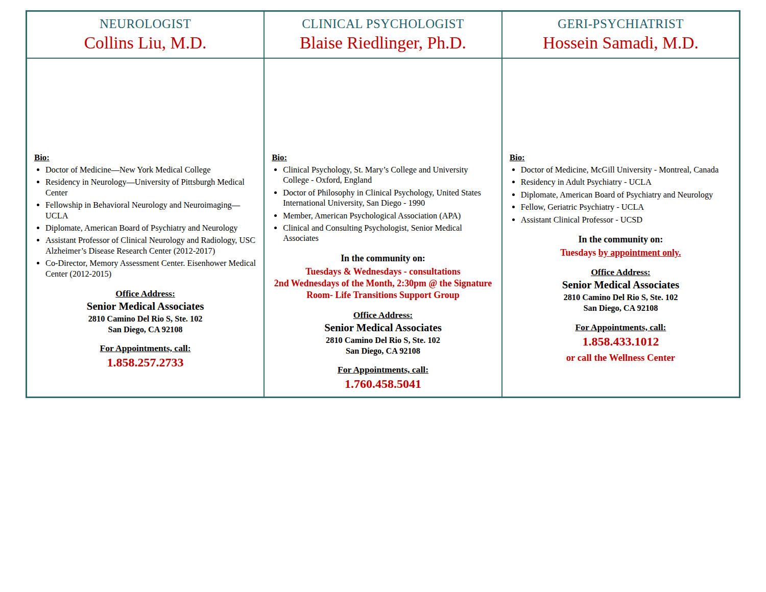| NEUROLOGIST Collins Liu, M.D. | CLINICAL PSYCHOLOGIST Blaise Riedlinger, Ph.D. | GERI-PSYCHIATRIST Hossein Samadi, M.D. |
| --- | --- | --- |
| Bio: Doctor of Medicine—New York Medical College Residency in Neurology—University of Pittsburgh Medical Center Fellowship in Behavioral Neurology and Neuroimaging—UCLA Diplomate, American Board of Psychiatry and Neurology Assistant Professor of Clinical Neurology and Radiology, USC Alzheimer’s Disease Research Center (2012-2017) Co-Director, Memory Assessment Center. Eisenhower Medical Center (2012-2015) Office Address: Senior Medical Associates 2810 Camino Del Rio S, Ste. 102 San Diego, CA 92108 For Appointments, call: 1.858.257.2733 | Bio: Clinical Psychology, St. Mary’s College and University College - Oxford, England Doctor of Philosophy in Clinical Psychology, United States International University, San Diego - 1990 Member, American Psychological Association (APA) Clinical and Consulting Psychologist, Senior Medical Associates In the community on: Tuesdays & Wednesdays - consultations 2nd Wednesdays of the Month, 2:30pm @ the Signature Room- Life Transitions Support Group Office Address: Senior Medical Associates 2810 Camino Del Rio S, Ste. 102 San Diego, CA 92108 For Appointments, call: 1.760.458.5041 | Bio: Doctor of Medicine, McGill University - Montreal, Canada Residency in Adult Psychiatry - UCLA Diplomate, American Board of Psychiatry and Neurology Fellow, Geriatric Psychiatry - UCLA Assistant Clinical Professor - UCSD In the community on: Tuesdays by appointment only. Office Address: Senior Medical Associates 2810 Camino Del Rio S, Ste. 102 San Diego, CA 92108 For Appointments, call: 1.858.433.1012 or call the Wellness Center |